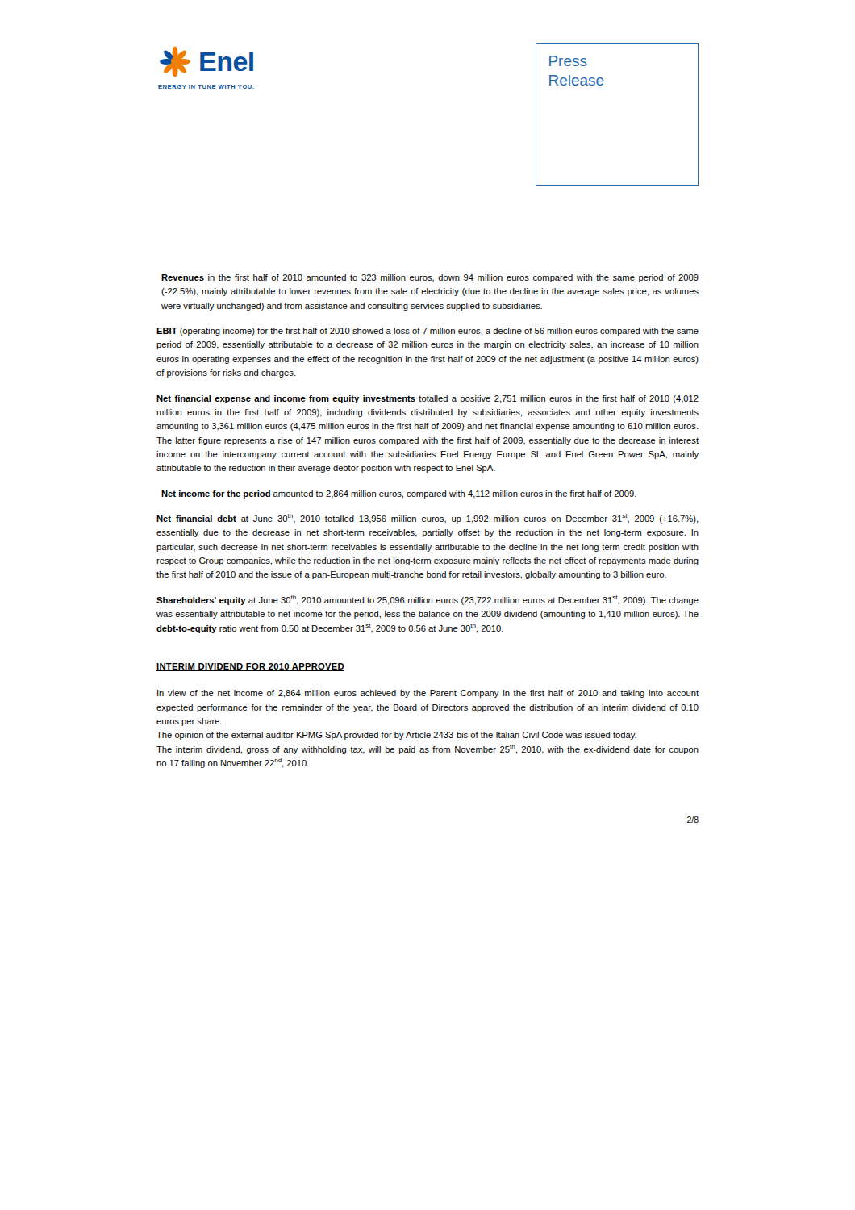Enel
ENERGY IN TUNE WITH YOU.
Press
Release
Revenues in the first half of 2010 amounted to 323 million euros, down 94 million euros compared with the same period of 2009 (-22.5%), mainly attributable to lower revenues from the sale of electricity (due to the decline in the average sales price, as volumes were virtually unchanged) and from assistance and consulting services supplied to subsidiaries.
EBIT (operating income) for the first half of 2010 showed a loss of 7 million euros, a decline of 56 million euros compared with the same period of 2009, essentially attributable to a decrease of 32 million euros in the margin on electricity sales, an increase of 10 million euros in operating expenses and the effect of the recognition in the first half of 2009 of the net adjustment (a positive 14 million euros) of provisions for risks and charges.
Net financial expense and income from equity investments totalled a positive 2,751 million euros in the first half of 2010 (4,012 million euros in the first half of 2009), including dividends distributed by subsidiaries, associates and other equity investments amounting to 3,361 million euros (4,475 million euros in the first half of 2009) and net financial expense amounting to 610 million euros. The latter figure represents a rise of 147 million euros compared with the first half of 2009, essentially due to the decrease in interest income on the intercompany current account with the subsidiaries Enel Energy Europe SL and Enel Green Power SpA, mainly attributable to the reduction in their average debtor position with respect to Enel SpA.
Net income for the period amounted to 2,864 million euros, compared with 4,112 million euros in the first half of 2009.
Net financial debt at June 30th, 2010 totalled 13,956 million euros, up 1,992 million euros on December 31st, 2009 (+16.7%), essentially due to the decrease in net short-term receivables, partially offset by the reduction in the net long-term exposure. In particular, such decrease in net short-term receivables is essentially attributable to the decline in the net long term credit position with respect to Group companies, while the reduction in the net long-term exposure mainly reflects the net effect of repayments made during the first half of 2010 and the issue of a pan-European multi-tranche bond for retail investors, globally amounting to 3 billion euro.
Shareholders' equity at June 30th, 2010 amounted to 25,096 million euros (23,722 million euros at December 31st, 2009). The change was essentially attributable to net income for the period, less the balance on the 2009 dividend (amounting to 1,410 million euros). The debt-to-equity ratio went from 0.50 at December 31st, 2009 to 0.56 at June 30th, 2010.
INTERIM DIVIDEND FOR 2010 APPROVED
In view of the net income of 2,864 million euros achieved by the Parent Company in the first half of 2010 and taking into account expected performance for the remainder of the year, the Board of Directors approved the distribution of an interim dividend of 0.10 euros per share.
The opinion of the external auditor KPMG SpA provided for by Article 2433-bis of the Italian Civil Code was issued today.
The interim dividend, gross of any withholding tax, will be paid as from November 25th, 2010, with the ex-dividend date for coupon no.17 falling on November 22nd, 2010.
2/8